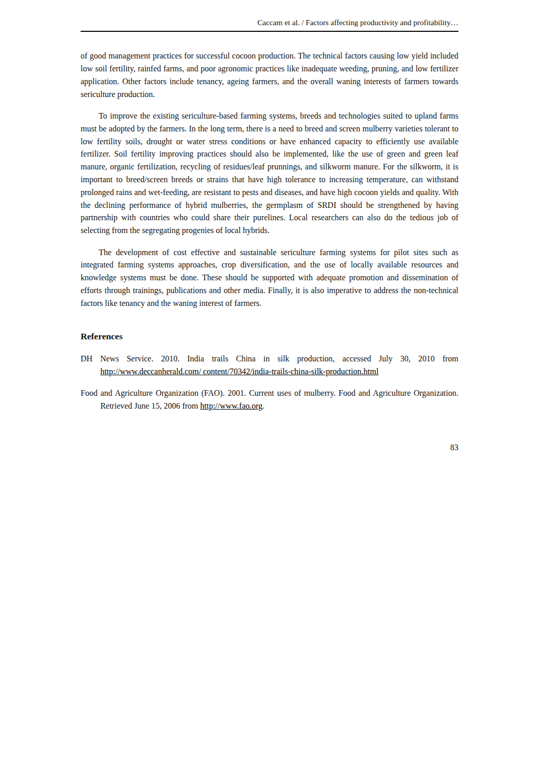Caccam et al. / Factors affecting productivity and profitability…
of good management practices for successful cocoon production. The technical factors causing low yield included low soil fertility, rainfed farms, and poor agronomic practices like inadequate weeding, pruning, and low fertilizer application. Other factors include tenancy, ageing farmers, and the overall waning interests of farmers towards sericulture production.
To improve the existing sericulture-based farming systems, breeds and technologies suited to upland farms must be adopted by the farmers. In the long term, there is a need to breed and screen mulberry varieties tolerant to low fertility soils, drought or water stress conditions or have enhanced capacity to efficiently use available fertilizer. Soil fertility improving practices should also be implemented, like the use of green and green leaf manure, organic fertilization, recycling of residues/leaf prunnings, and silkworm manure. For the silkworm, it is important to breed/screen breeds or strains that have high tolerance to increasing temperature, can withstand prolonged rains and wet-feeding, are resistant to pests and diseases, and have high cocoon yields and quality. With the declining performance of hybrid mulberries, the germplasm of SRDI should be strengthened by having partnership with countries who could share their purelines. Local researchers can also do the tedious job of selecting from the segregating progenies of local hybrids.
The development of cost effective and sustainable sericulture farming systems for pilot sites such as integrated farming systems approaches, crop diversification, and the use of locally available resources and knowledge systems must be done. These should be supported with adequate promotion and dissemination of efforts through trainings, publications and other media. Finally, it is also imperative to address the non-technical factors like tenancy and the waning interest of farmers.
References
DH News Service. 2010. India trails China in silk production, accessed July 30, 2010 from http://www.deccanherald.com/ content/70342/india-trails-china-silk-production.html
Food and Agriculture Organization (FAO). 2001. Current uses of mulberry. Food and Agriculture Organization. Retrieved June 15, 2006 from http://www.fao.org.
83